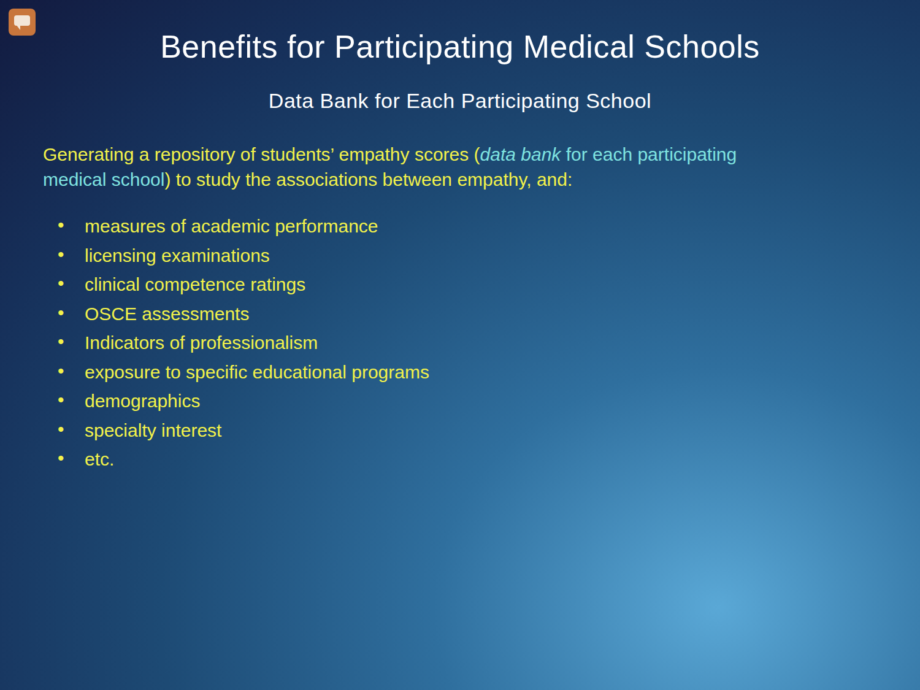Benefits for Participating Medical Schools
Data Bank for Each Participating School
Generating a repository of students’ empathy scores (data bank for each participating medical school) to study the associations between empathy, and:
measures of academic performance
licensing examinations
clinical competence ratings
OSCE assessments
Indicators of professionalism
exposure to specific educational programs
demographics
specialty interest
etc.